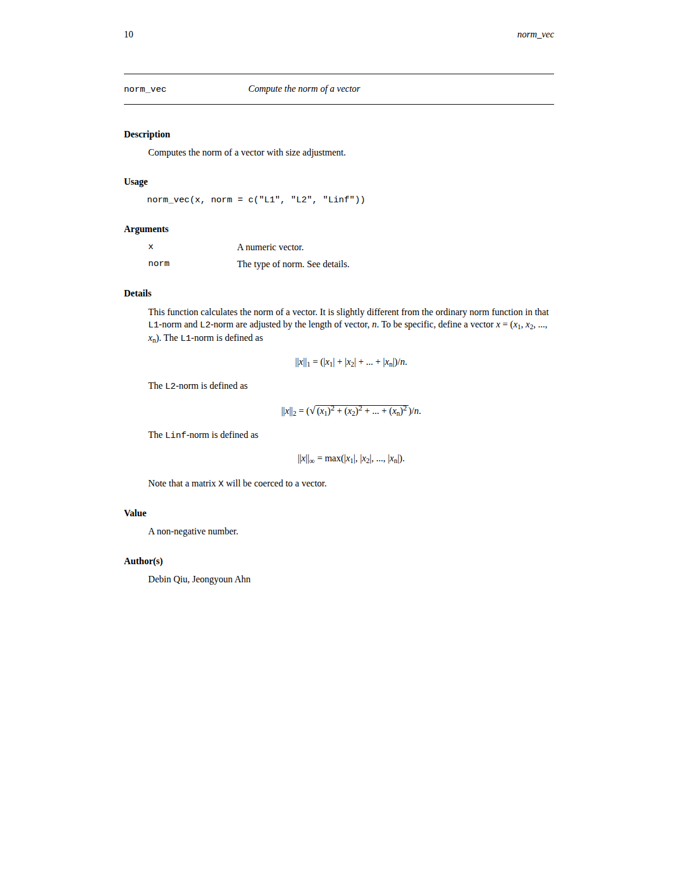10 norm_vec
norm_vec Compute the norm of a vector
Description
Computes the norm of a vector with size adjustment.
Usage
norm_vec(x, norm = c("L1", "L2", "Linf"))
Arguments
x
A numeric vector.
norm
The type of norm. See details.
Details
This function calculates the norm of a vector. It is slightly different from the ordinary norm function in that L1-norm and L2-norm are adjusted by the length of vector, n. To be specific, define a vector x = (x1, x2, ..., xn). The L1-norm is defined as
||x||1 = (|x1| + |x2| + ... + |xn|)/n.
The L2-norm is defined as
||x||2 = (√(x1)2 + (x2)2 + ... + (xn)2)/n.
The Linf-norm is defined as
||x||∞ = max(|x1|, |x2|, ..., |xn|).
Note that a matrix X will be coerced to a vector.
Value
A non-negative number.
Author(s)
Debin Qiu, Jeongyoun Ahn